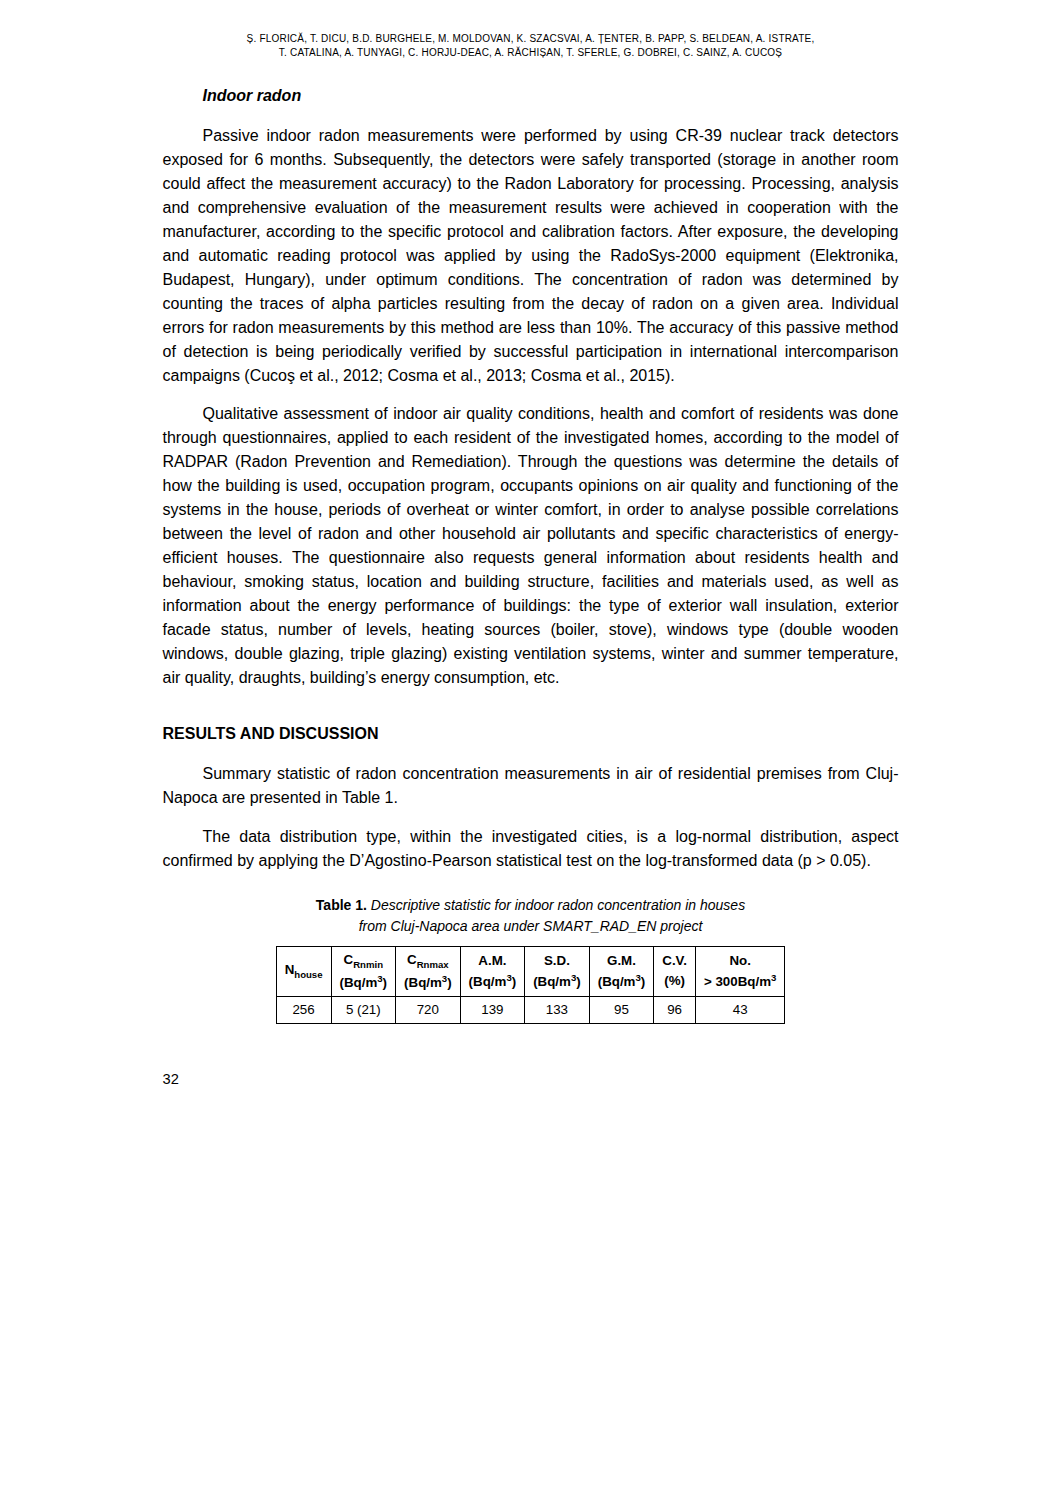Ș. FLORICĂ, T. DICU, B.D. BURGHELE, M. MOLDOVAN, K. SZACSVAI, A. ȚENTER, B. PAPP, S. BELDEAN, A. ISTRATE,
T. CATALINA, A. TUNYAGI, C. HORJU-DEAC, A. RĂCHIȘAN, T. SFERLE, G. DOBREI, C. SAINZ, A. CUCOȘ
Indoor radon
Passive indoor radon measurements were performed by using CR-39 nuclear track detectors exposed for 6 months. Subsequently, the detectors were safely transported (storage in another room could affect the measurement accuracy) to the Radon Laboratory for processing. Processing, analysis and comprehensive evaluation of the measurement results were achieved in cooperation with the manufacturer, according to the specific protocol and calibration factors. After exposure, the developing and automatic reading protocol was applied by using the RadoSys-2000 equipment (Elektronika, Budapest, Hungary), under optimum conditions. The concentration of radon was determined by counting the traces of alpha particles resulting from the decay of radon on a given area. Individual errors for radon measurements by this method are less than 10%. The accuracy of this passive method of detection is being periodically verified by successful participation in international intercomparison campaigns (Cucoş et al., 2012; Cosma et al., 2013; Cosma et al., 2015).
Qualitative assessment of indoor air quality conditions, health and comfort of residents was done through questionnaires, applied to each resident of the investigated homes, according to the model of RADPAR (Radon Prevention and Remediation). Through the questions was determine the details of how the building is used, occupation program, occupants opinions on air quality and functioning of the systems in the house, periods of overheat or winter comfort, in order to analyse possible correlations between the level of radon and other household air pollutants and specific characteristics of energy-efficient houses. The questionnaire also requests general information about residents health and behaviour, smoking status, location and building structure, facilities and materials used, as well as information about the energy performance of buildings: the type of exterior wall insulation, exterior facade status, number of levels, heating sources (boiler, stove), windows type (double wooden windows, double glazing, triple glazing) existing ventilation systems, winter and summer temperature, air quality, draughts, building’s energy consumption, etc.
RESULTS AND DISCUSSION
Summary statistic of radon concentration measurements in air of residential premises from Cluj-Napoca are presented in Table 1.
The data distribution type, within the investigated cities, is a log-normal distribution, aspect confirmed by applying the D’Agostino-Pearson statistical test on the log-transformed data (p > 0.05).
Table 1. Descriptive statistic for indoor radon concentration in houses
from Cluj-Napoca area under SMART_RAD_EN project
| N house | C Rnmin (Bq/m 3 ) | C Rnmax (Bq/m 3 ) | A.M. (Bq/m 3 ) | S.D. (Bq/m 3 ) | G.M. (Bq/m 3 ) | C.V. (%) | No. > 300Bq/m 3 |
| --- | --- | --- | --- | --- | --- | --- | --- |
| 256 | 5 (21) | 720 | 139 | 133 | 95 | 96 | 43 |
32